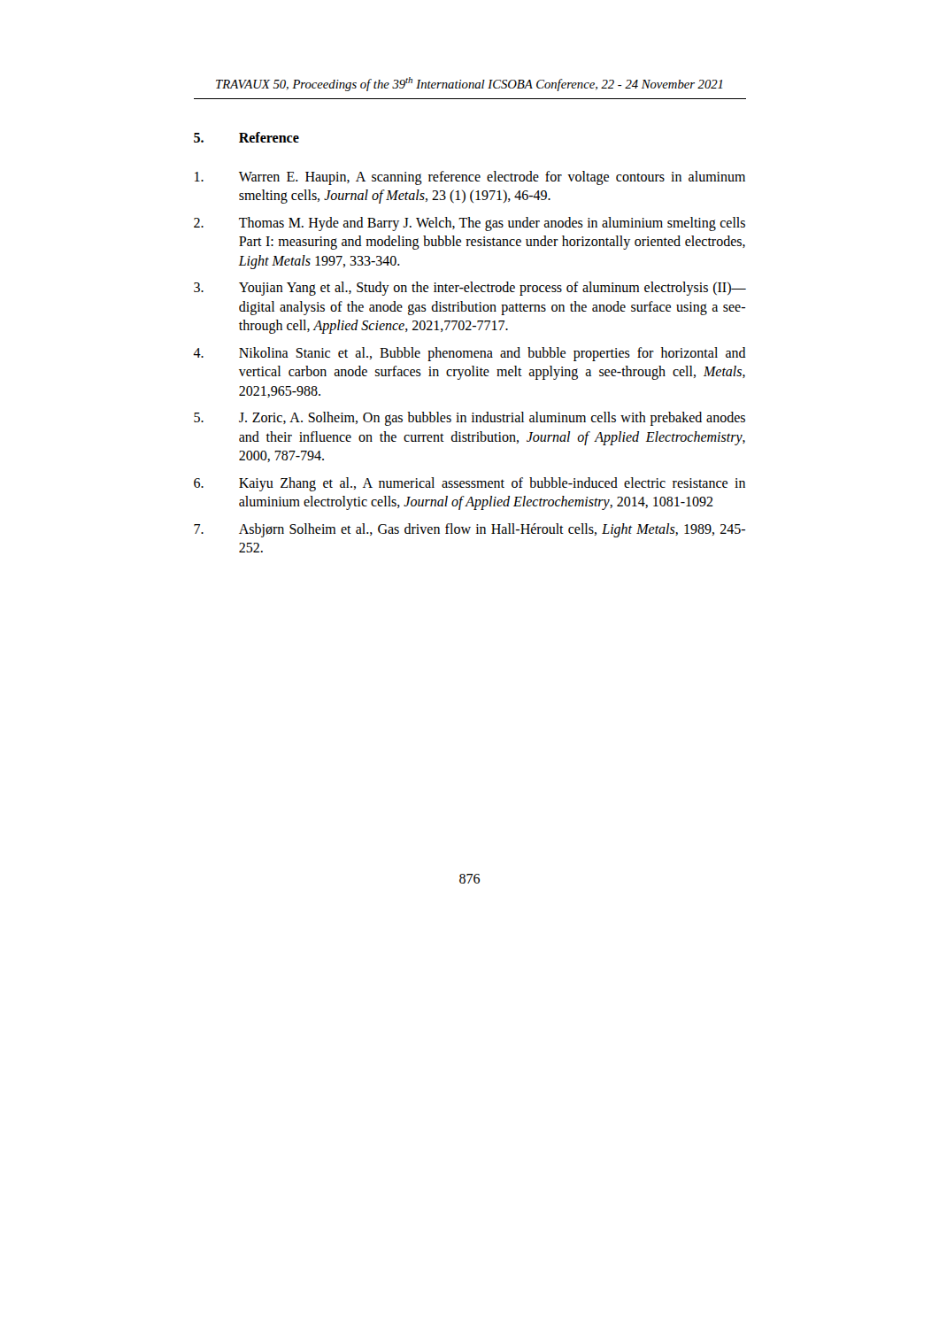TRAVAUX 50, Proceedings of the 39th International ICSOBA Conference, 22 - 24 November 2021
5. Reference
1. Warren E. Haupin, A scanning reference electrode for voltage contours in aluminum smelting cells, Journal of Metals, 23 (1) (1971), 46-49.
2. Thomas M. Hyde and Barry J. Welch, The gas under anodes in aluminium smelting cells Part I: measuring and modeling bubble resistance under horizontally oriented electrodes, Light Metals 1997, 333-340.
3. Youjian Yang et al., Study on the inter-electrode process of aluminum electrolysis (II)—digital analysis of the anode gas distribution patterns on the anode surface using a see-through cell, Applied Science, 2021,7702-7717.
4. Nikolina Stanic et al., Bubble phenomena and bubble properties for horizontal and vertical carbon anode surfaces in cryolite melt applying a see-through cell, Metals, 2021,965-988.
5. J. Zoric, A. Solheim, On gas bubbles in industrial aluminum cells with prebaked anodes and their influence on the current distribution, Journal of Applied Electrochemistry, 2000, 787-794.
6. Kaiyu Zhang et al., A numerical assessment of bubble-induced electric resistance in aluminium electrolytic cells, Journal of Applied Electrochemistry, 2014, 1081-1092
7. Asbjørn Solheim et al., Gas driven flow in Hall-Héroult cells, Light Metals, 1989, 245-252.
876